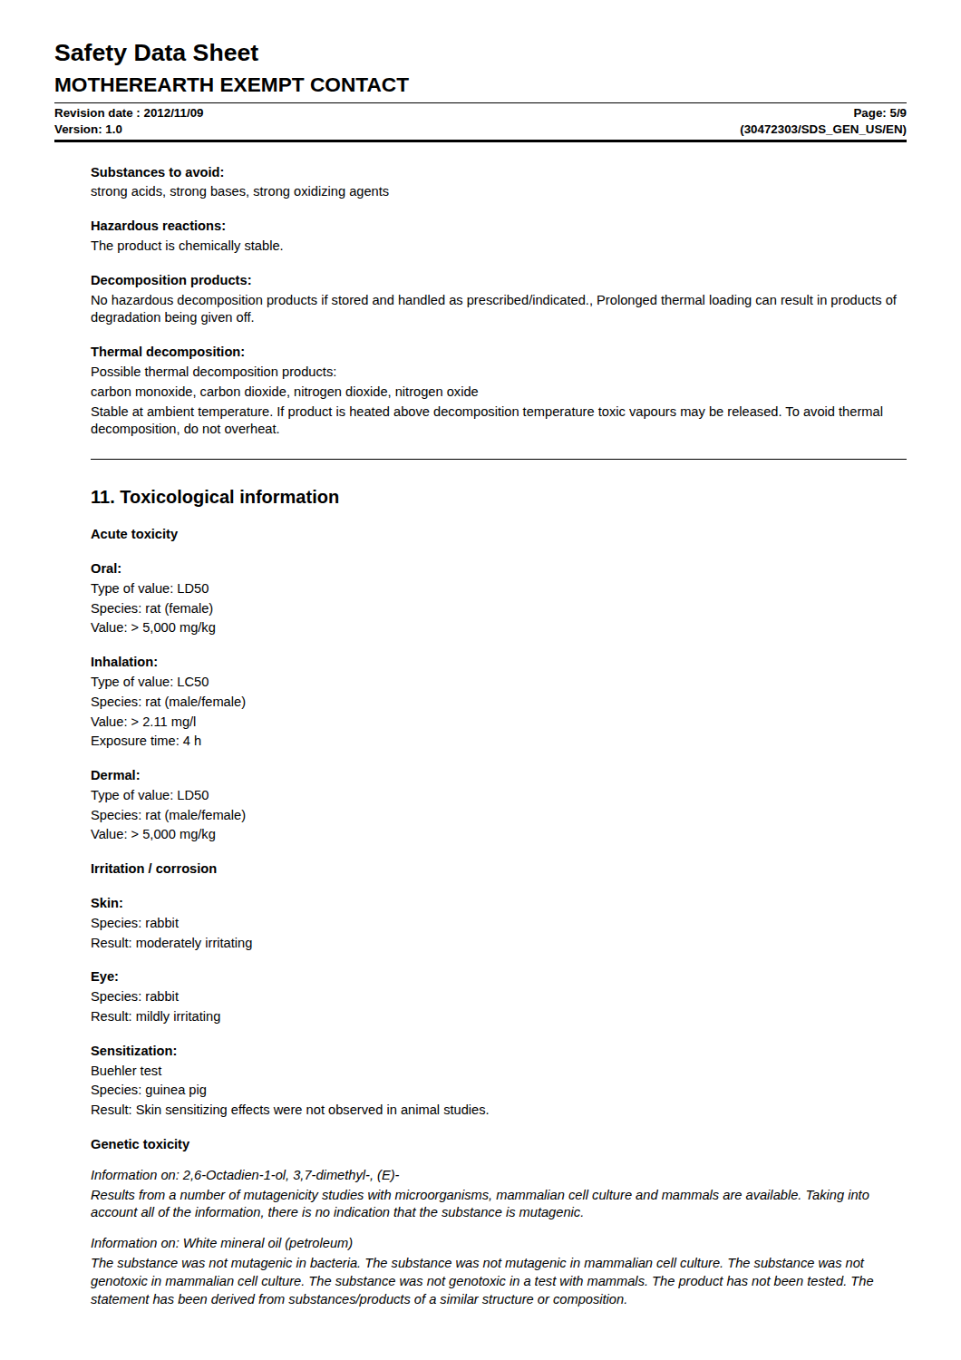Safety Data Sheet
MOTHEREARTH EXEMPT CONTACT
| Revision date : 2012/11/09 | Page: 5/9 |
| Version: 1.0 | (30472303/SDS_GEN_US/EN) |
Substances to avoid:
strong acids, strong bases, strong oxidizing agents
Hazardous reactions:
The product is chemically stable.
Decomposition products:
No hazardous decomposition products if stored and handled as prescribed/indicated., Prolonged thermal loading can result in products of degradation being given off.
Thermal decomposition:
Possible thermal decomposition products:
carbon monoxide, carbon dioxide, nitrogen dioxide, nitrogen oxide
Stable at ambient temperature. If product is heated above decomposition temperature toxic vapours may be released. To avoid thermal decomposition, do not overheat.
11. Toxicological information
Acute toxicity
Oral:
Type of value: LD50
Species: rat (female)
Value: > 5,000 mg/kg
Inhalation:
Type of value: LC50
Species: rat (male/female)
Value: > 2.11 mg/l
Exposure time: 4 h
Dermal:
Type of value: LD50
Species: rat (male/female)
Value: > 5,000 mg/kg
Irritation / corrosion
Skin:
Species: rabbit
Result: moderately irritating
Eye:
Species: rabbit
Result: mildly irritating
Sensitization:
Buehler test
Species: guinea pig
Result: Skin sensitizing effects were not observed in animal studies.
Genetic toxicity
Information on: 2,6-Octadien-1-ol, 3,7-dimethyl-, (E)-
Results from a number of mutagenicity studies with microorganisms, mammalian cell culture and mammals are available. Taking into account all of the information, there is no indication that the substance is mutagenic.
Information on: White mineral oil (petroleum)
The substance was not mutagenic in bacteria. The substance was not mutagenic in mammalian cell culture. The substance was not genotoxic in mammalian cell culture. The substance was not genotoxic in a test with mammals. The product has not been tested. The statement has been derived from substances/products of a similar structure or composition.